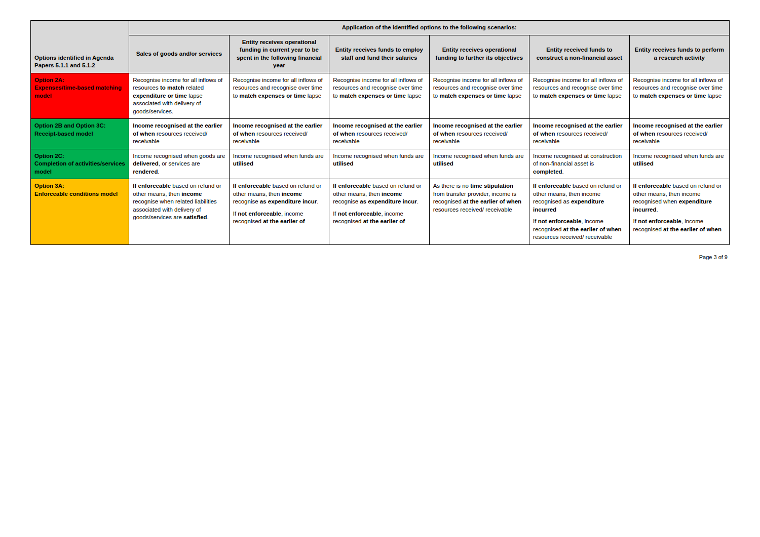| Options identified in Agenda Papers 5.1.1 and 5.1.2 | Application of the identified options to the following scenarios: |
| --- | --- |
| Sales of goods and/or services | Entity receives operational funding in current year to be spent in the following financial year | Entity receives funds to employ staff and fund their salaries | Entity receives operational funding to further its objectives | Entity received funds to construct a non-financial asset | Entity receives funds to perform a research activity |
| Option 2A: Expenses/time-based matching model | Recognise income for all inflows of resources to match related expenditure or time lapse associated with delivery of goods/services. | Recognise income for all inflows of resources and recognise over time to match expenses or time lapse | Recognise income for all inflows of resources and recognise over time to match expenses or time lapse | Recognise income for all inflows of resources and recognise over time to match expenses or time lapse | Recognise income for all inflows of resources and recognise over time to match expenses or time lapse | Recognise income for all inflows of resources and recognise over time to match expenses or time lapse |
| Option 2B and Option 3C: Receipt-based model | Income recognised at the earlier of when resources received/ receivable | Income recognised at the earlier of when resources received/ receivable | Income recognised at the earlier of when resources received/ receivable | Income recognised at the earlier of when resources received/ receivable | Income recognised at the earlier of when resources received/ receivable | Income recognised at the earlier of when resources received/ receivable |
| Option 2C: Completion of activities/services model | Income recognised when goods are delivered , or services are rendered . | Income recognised when funds are utilised | Income recognised when funds are utilised | Income recognised when funds are utilised | Income recognised at construction of non-financial asset is completed . | Income recognised when funds are utilised |
| Option 3A: Enforceable conditions model | If enforceable based on refund or other means, then income recognise when related liabilities associated with delivery of goods/services are satisfied . | If enforceable based on refund or other means, then income recognise as expenditure incur . If not enforceable , income recognised at the earlier of | If enforceable based on refund or other means, then income recognise as expenditure incur . If not enforceable , income recognised at the earlier of | As there is no time stipulation from transfer provider, income is recognised at the earlier of when resources received/ receivable | If enforceable based on refund or other means, then income recognised as expenditure incurred If not enforceable , income recognised at the earlier of when resources received/ receivable | If enforceable based on refund or other means, then income recognised when expenditure incurred . If not enforceable , income recognised at the earlier of when |
Page 3 of 9